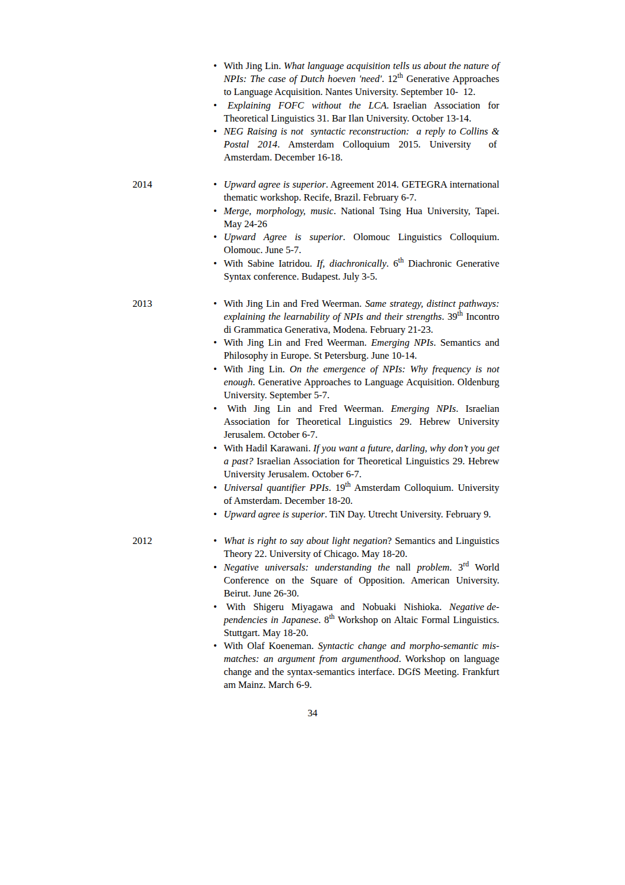With Jing Lin. What language acquisition tells us about the nature of NPIs: The case of Dutch hoeven 'need'. 12th Generative Approaches to Language Acquisition. Nantes University. September 10- 12.
Explaining FOFC without the LCA. Israelian Association for Theoretical Linguistics 31. Bar Ilan University. October 13-14.
NEG Raising is not syntactic reconstruction: a reply to Collins & Postal 2014. Amsterdam Colloquium 2015. University of Amsterdam. December 16-18.
2014
Upward agree is superior. Agreement 2014. GETEGRA international thematic workshop. Recife, Brazil. February 6-7.
Merge, morphology, music. National Tsing Hua University, Tapei. May 24-26
Upward Agree is superior. Olomouc Linguistics Colloquium. Olomouc. June 5-7.
With Sabine Iatridou. If, diachronically. 6th Diachronic Generative Syntax conference. Budapest. July 3-5.
2013
With Jing Lin and Fred Weerman. Same strategy, distinct pathways: explaining the learnability of NPIs and their strengths. 39th Incontro di Grammatica Generativa, Modena. February 21-23.
With Jing Lin and Fred Weerman. Emerging NPIs. Semantics and Philosophy in Europe. St Petersburg. June 10-14.
With Jing Lin. On the emergence of NPIs: Why frequency is not enough. Generative Approaches to Language Acquisition. Oldenburg University. September 5-7.
With Jing Lin and Fred Weerman. Emerging NPIs. Israelian Association for Theoretical Linguistics 29. Hebrew University Jerusalem. October 6-7.
With Hadil Karawani. If you want a future, darling, why don’t you get a past? Israelian Association for Theoretical Linguistics 29. Hebrew University Jerusalem. October 6-7.
Universal quantifier PPIs. 19th Amsterdam Colloquium. University of Amsterdam. December 18-20.
Upward agree is superior. TiN Day. Utrecht University. February 9.
2012
What is right to say about light negation? Semantics and Linguistics Theory 22. University of Chicago. May 18-20.
Negative universals: understanding the nall problem. 3rd World Conference on the Square of Opposition. American University. Beirut. June 26-30.
With Shigeru Miyagawa and Nobuaki Nishioka. Negative dependencies in Japanese. 8th Workshop on Altaic Formal Linguistics. Stuttgart. May 18-20.
With Olaf Koeneman. Syntactic change and morpho-semantic mismatches: an argument from argumenthood. Workshop on language change and the syntax-semantics interface. DGfS Meeting. Frankfurt am Mainz. March 6-9.
34